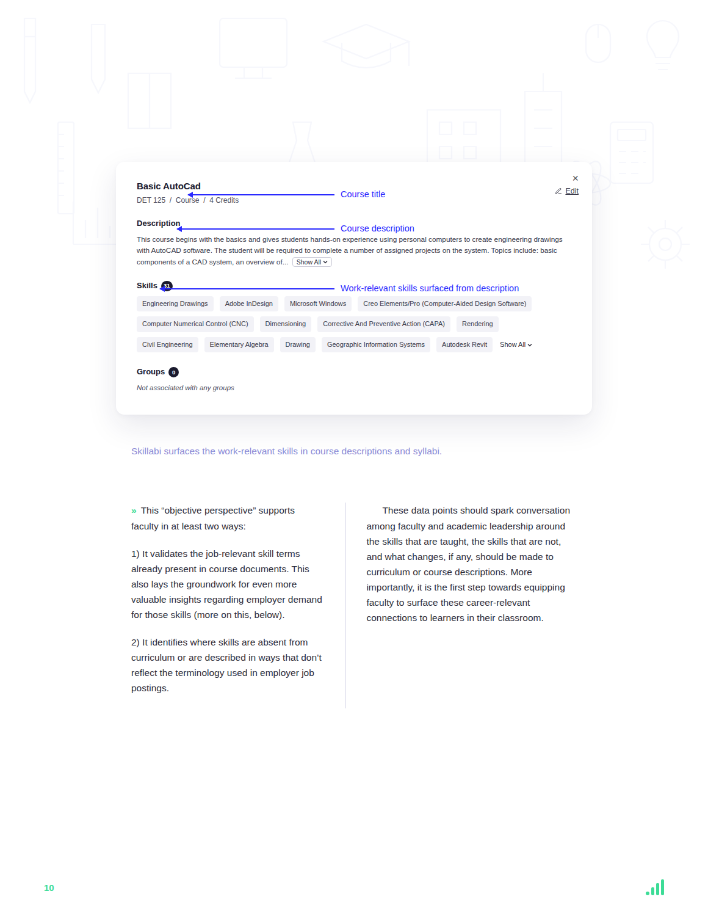× Edit
Basic AutoCad
DET 125 / Course / 4 Credits
Description
This course begins with the basics and gives students hands-on experience using personal computers to create engineering drawings with AutoCAD software. The student will be required to complete a number of assigned projects on the system. Topics include: basic components of a CAD system, an overview of... Show All
Skills 31
Engineering Drawings Adobe InDesign Microsoft Windows Creo Elements/Pro (Computer-Aided Design Software) Computer Numerical Control (CNC) Dimensioning Corrective And Preventive Action (CAPA) Rendering Civil Engineering Elementary Algebra Drawing Geographic Information Systems Autodesk Revit Show All
Groups 0
Not associated with any groups
Course title
Course description
Work-relevant skills surfaced from description
Skillabi surfaces the work-relevant skills in course descriptions and syllabi.
» This “objective perspective” supports faculty in at least two ways:
1) It validates the job-relevant skill terms already present in course documents. This also lays the groundwork for even more valuable insights regarding employer demand for those skills (more on this, below).
2) It identifies where skills are absent from curriculum or are described in ways that don’t reflect the terminology used in employer job postings.
These data points should spark conversation among faculty and academic leadership around the skills that are taught, the skills that are not, and what changes, if any, should be made to curriculum or course descriptions. More importantly, it is the first step towards equipping faculty to surface these career-relevant connections to learners in their classroom.
10